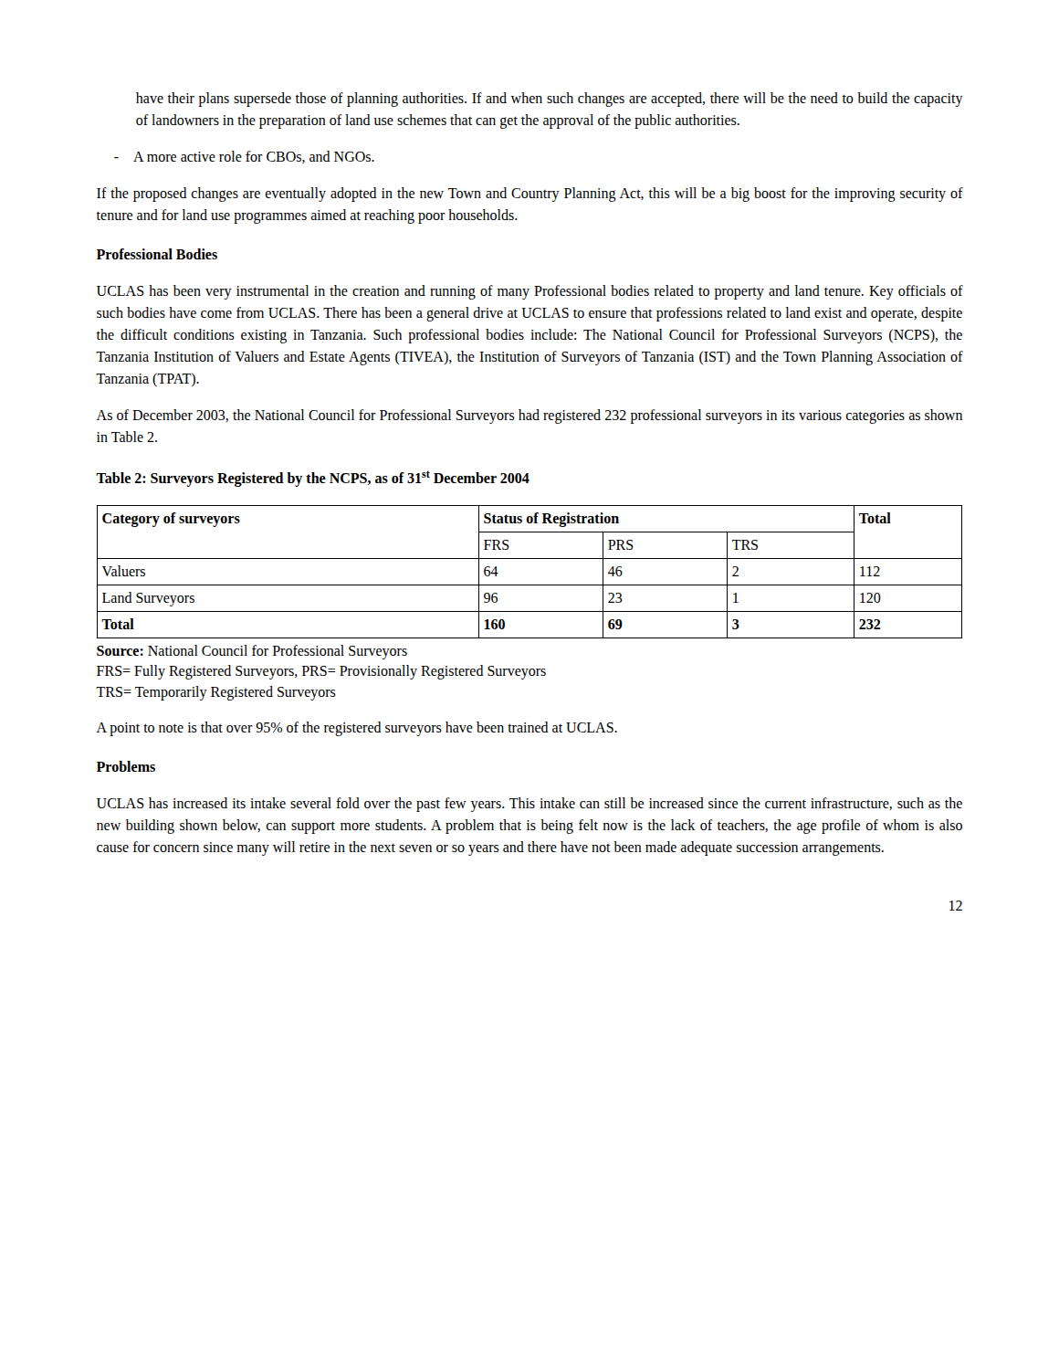have their plans supersede those of planning authorities. If and when such changes are accepted, there will be the need to build the capacity of landowners in the preparation of land use schemes that can get the approval of the public authorities.
- A more active role for CBOs, and NGOs.
If the proposed changes are eventually adopted in the new Town and Country Planning Act, this will be a big boost for the improving security of tenure and for land use programmes aimed at reaching poor households.
Professional Bodies
UCLAS has been very instrumental in the creation and running of many Professional bodies related to property and land tenure. Key officials of such bodies have come from UCLAS. There has been a general drive at UCLAS to ensure that professions related to land exist and operate, despite the difficult conditions existing in Tanzania. Such professional bodies include: The National Council for Professional Surveyors (NCPS), the Tanzania Institution of Valuers and Estate Agents (TIVEA), the Institution of Surveyors of Tanzania (IST) and the Town Planning Association of Tanzania (TPAT).
As of December 2003, the National Council for Professional Surveyors had registered 232 professional surveyors in its various categories as shown in Table 2.
Table 2: Surveyors Registered by the NCPS, as of 31st December 2004
| Category of surveyors | Status of Registration | Total |
| --- | --- | --- |
| FRS | PRS | TRS |
| Valuers | 64 | 46 | 2 | 112 |
| Land Surveyors | 96 | 23 | 1 | 120 |
| Total | 160 | 69 | 3 | 232 |
Source: National Council for Professional Surveyors
FRS= Fully Registered Surveyors, PRS= Provisionally Registered Surveyors
TRS= Temporarily Registered Surveyors
A point to note is that over 95% of the registered surveyors have been trained at UCLAS.
Problems
UCLAS has increased its intake several fold over the past few years. This intake can still be increased since the current infrastructure, such as the new building shown below, can support more students. A problem that is being felt now is the lack of teachers, the age profile of whom is also cause for concern since many will retire in the next seven or so years and there have not been made adequate succession arrangements.
12